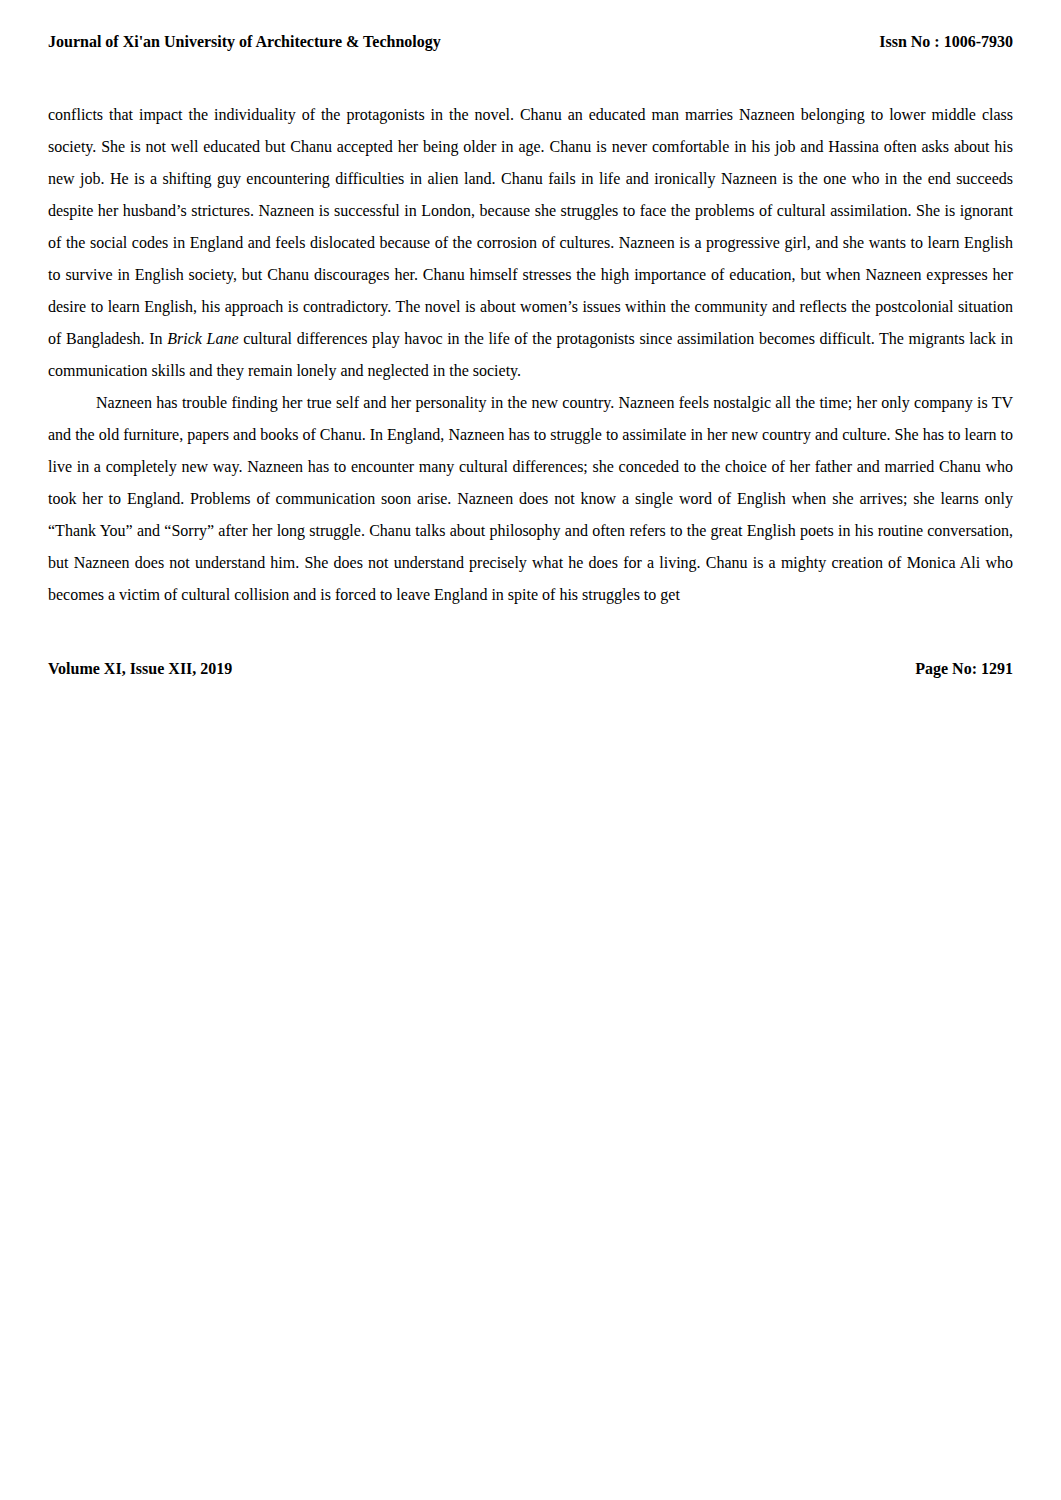Journal of Xi'an University of Architecture & Technology Issn No : 1006-7930
conflicts that impact the individuality of the protagonists in the novel. Chanu an educated man marries Nazneen belonging to lower middle class society. She is not well educated but Chanu accepted her being older in age. Chanu is never comfortable in his job and Hassina often asks about his new job. He is a shifting guy encountering difficulties in alien land. Chanu fails in life and ironically Nazneen is the one who in the end succeeds despite her husband’s strictures. Nazneen is successful in London, because she struggles to face the problems of cultural assimilation. She is ignorant of the social codes in England and feels dislocated because of the corrosion of cultures. Nazneen is a progressive girl, and she wants to learn English to survive in English society, but Chanu discourages her. Chanu himself stresses the high importance of education, but when Nazneen expresses her desire to learn English, his approach is contradictory. The novel is about women’s issues within the community and reflects the postcolonial situation of Bangladesh. In Brick Lane cultural differences play havoc in the life of the protagonists since assimilation becomes difficult. The migrants lack in communication skills and they remain lonely and neglected in the society.
Nazneen has trouble finding her true self and her personality in the new country. Nazneen feels nostalgic all the time; her only company is TV and the old furniture, papers and books of Chanu. In England, Nazneen has to struggle to assimilate in her new country and culture. She has to learn to live in a completely new way. Nazneen has to encounter many cultural differences; she conceded to the choice of her father and married Chanu who took her to England. Problems of communication soon arise. Nazneen does not know a single word of English when she arrives; she learns only “Thank You” and “Sorry” after her long struggle. Chanu talks about philosophy and often refers to the great English poets in his routine conversation, but Nazneen does not understand him. She does not understand precisely what he does for a living. Chanu is a mighty creation of Monica Ali who becomes a victim of cultural collision and is forced to leave England in spite of his struggles to get
Volume XI, Issue XII, 2019 Page No: 1291